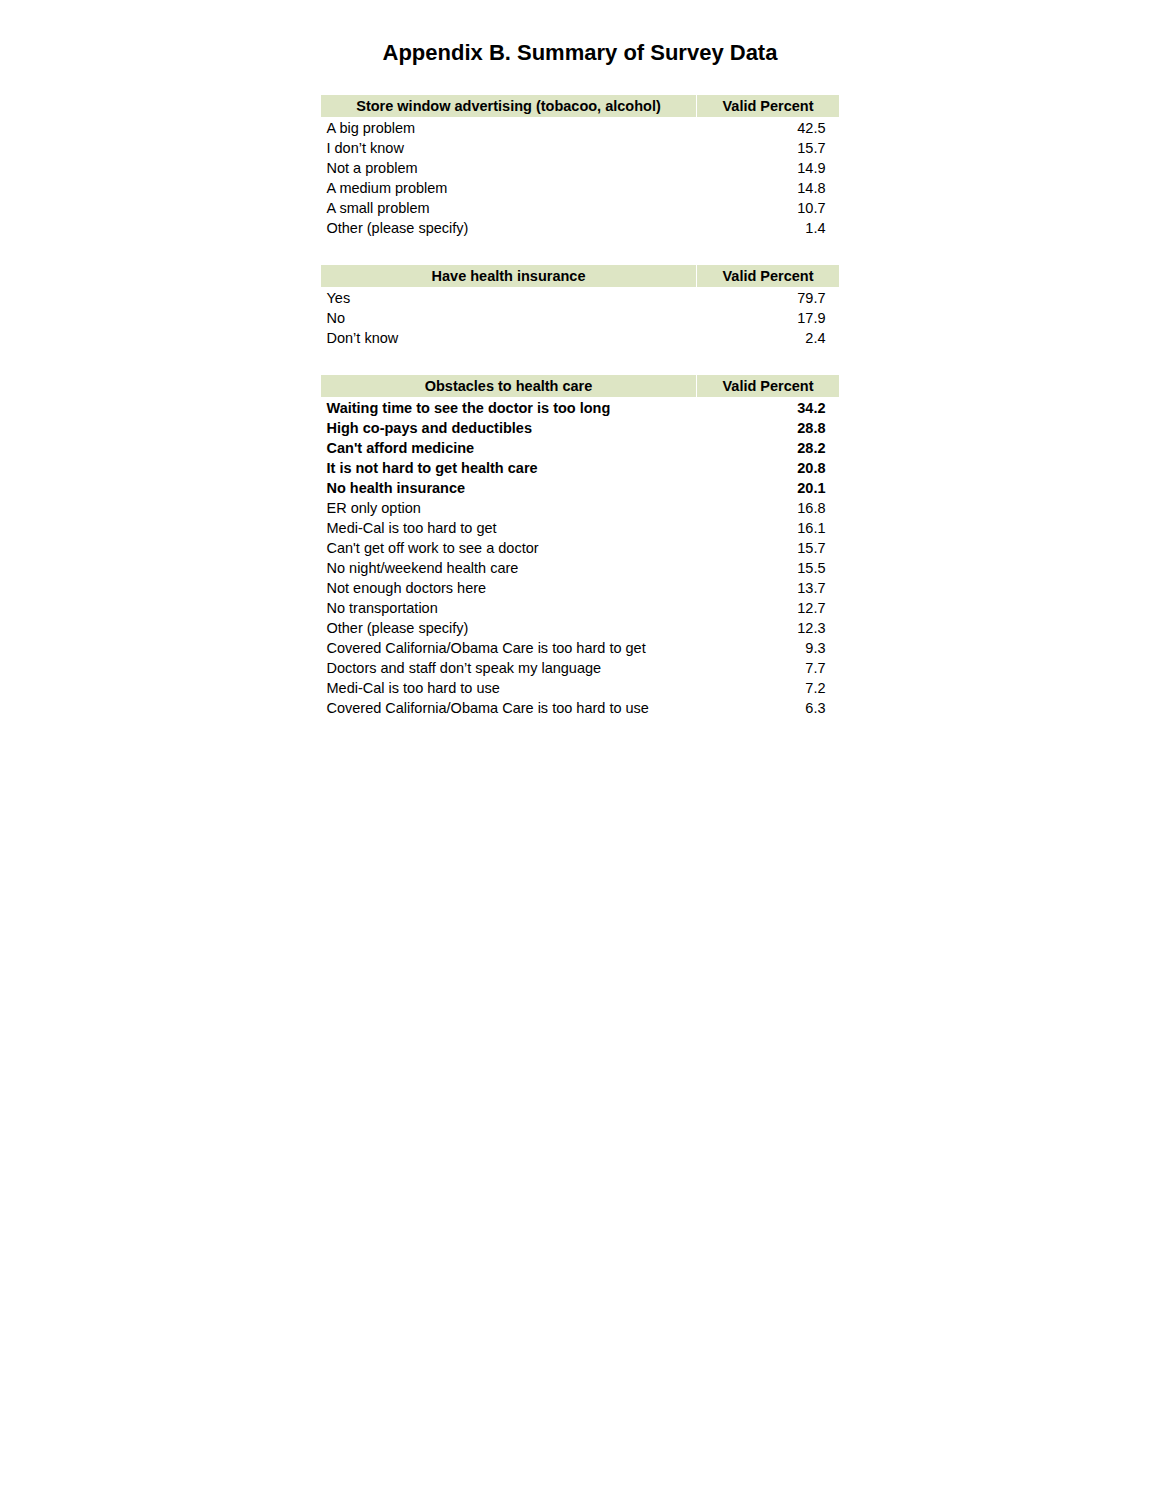Appendix B. Summary of Survey Data
| Store window advertising (tobacoo, alcohol) | Valid Percent |
| --- | --- |
| A big problem | 42.5 |
| I don’t know | 15.7 |
| Not a problem | 14.9 |
| A medium problem | 14.8 |
| A small problem | 10.7 |
| Other (please specify) | 1.4 |
| Have health insurance | Valid Percent |
| --- | --- |
| Yes | 79.7 |
| No | 17.9 |
| Don’t know | 2.4 |
| Obstacles to health care | Valid Percent |
| --- | --- |
| Waiting time to see the doctor is too long | 34.2 |
| High co-pays and deductibles | 28.8 |
| Can't afford medicine | 28.2 |
| It is not hard to get health care | 20.8 |
| No health insurance | 20.1 |
| ER only option | 16.8 |
| Medi-Cal is too hard to get | 16.1 |
| Can't get off work to see a doctor | 15.7 |
| No night/weekend health care | 15.5 |
| Not enough doctors here | 13.7 |
| No transportation | 12.7 |
| Other (please specify) | 12.3 |
| Covered California/Obama Care is too hard to get | 9.3 |
| Doctors and staff don’t speak my language | 7.7 |
| Medi-Cal is too hard to use | 7.2 |
| Covered California/Obama Care is too hard to use | 6.3 |